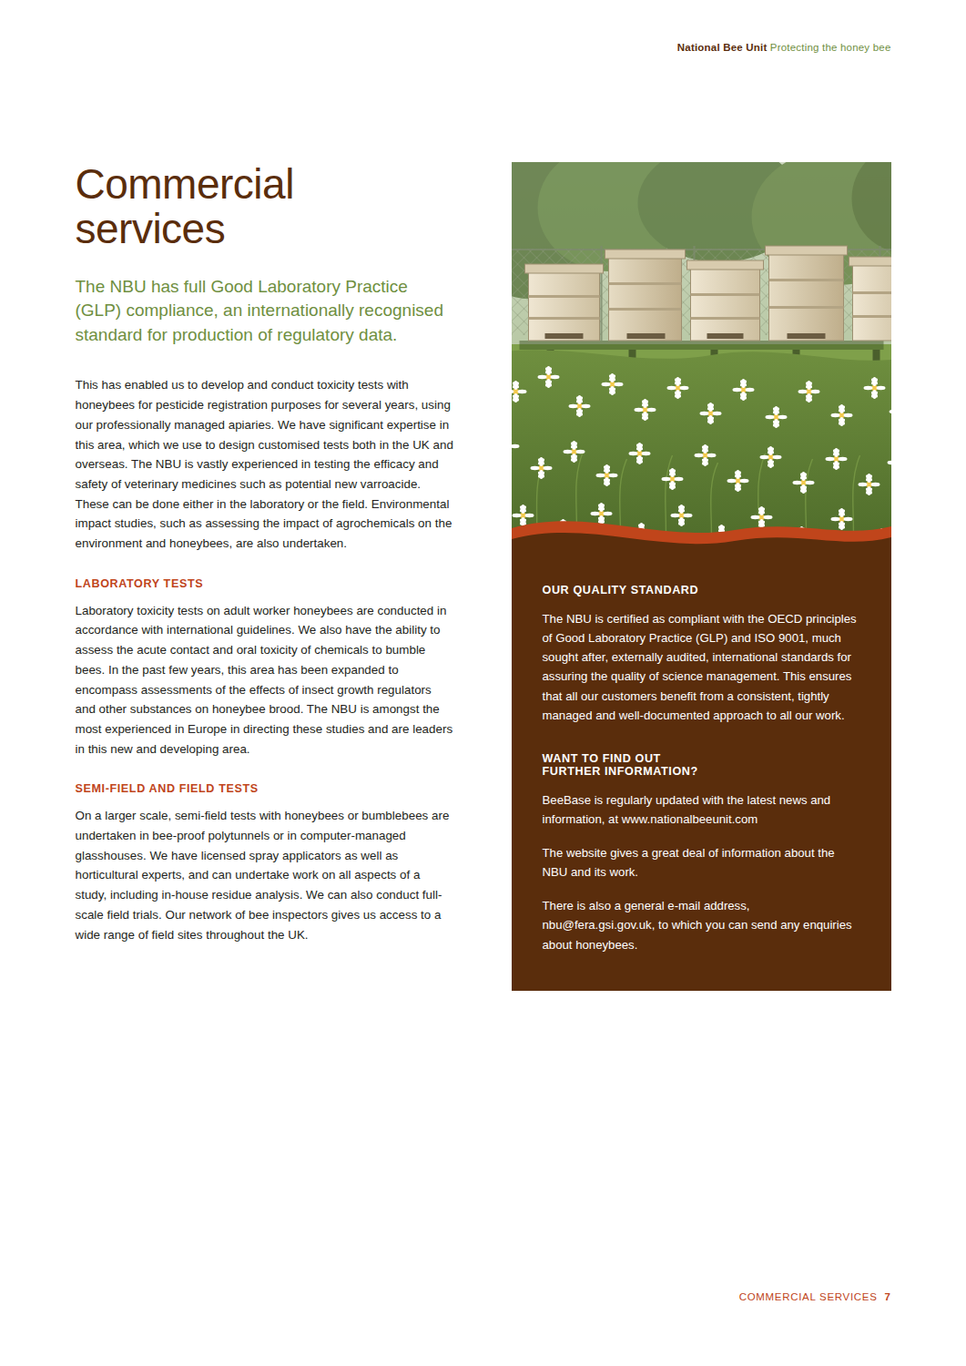National Bee Unit Protecting the honey bee
Commercial
services
The NBU has full Good Laboratory Practice (GLP) compliance, an internationally recognised standard for production of regulatory data.
This has enabled us to develop and conduct toxicity tests with honeybees for pesticide registration purposes for several years, using our professionally managed apiaries. We have significant expertise in this area, which we use to design customised tests both in the UK and overseas. The NBU is vastly experienced in testing the efficacy and safety of veterinary medicines such as potential new varroacide. These can be done either in the laboratory or the field. Environmental impact studies, such as assessing the impact of agrochemicals on the environment and honeybees, are also undertaken.
Laboratory tests
Laboratory toxicity tests on adult worker honeybees are conducted in accordance with international guidelines. We also have the ability to assess the acute contact and oral toxicity of chemicals to bumble bees. In the past few years, this area has been expanded to encompass assessments of the effects of insect growth regulators and other substances on honeybee brood. The NBU is amongst the most experienced in Europe in directing these studies and are leaders in this new and developing area.
Semi-field and field tests
On a larger scale, semi-field tests with honeybees or bumblebees are undertaken in bee-proof polytunnels or in computer-managed glasshouses. We have licensed spray applicators as well as horticultural experts, and can undertake work on all aspects of a study, including in-house residue analysis. We can also conduct full-scale field trials. Our network of bee inspectors gives us access to a wide range of field sites throughout the UK.
Our quality standard
The NBU is certified as compliant with the OECD principles of Good Laboratory Practice (GLP) and ISO 9001, much sought after, externally audited, international standards for assuring the quality of science management. This ensures that all our customers benefit from a consistent, tightly managed and well-documented approach to all our work.
Want to find out
further information?
BeeBase is regularly updated with the latest news and information, at www.nationalbeeunit.com
The website gives a great deal of information about the NBU and its work.
There is also a general e-mail address, nbu@fera.gsi.gov.uk, to which you can send any enquiries about honeybees.
Commercial services 7